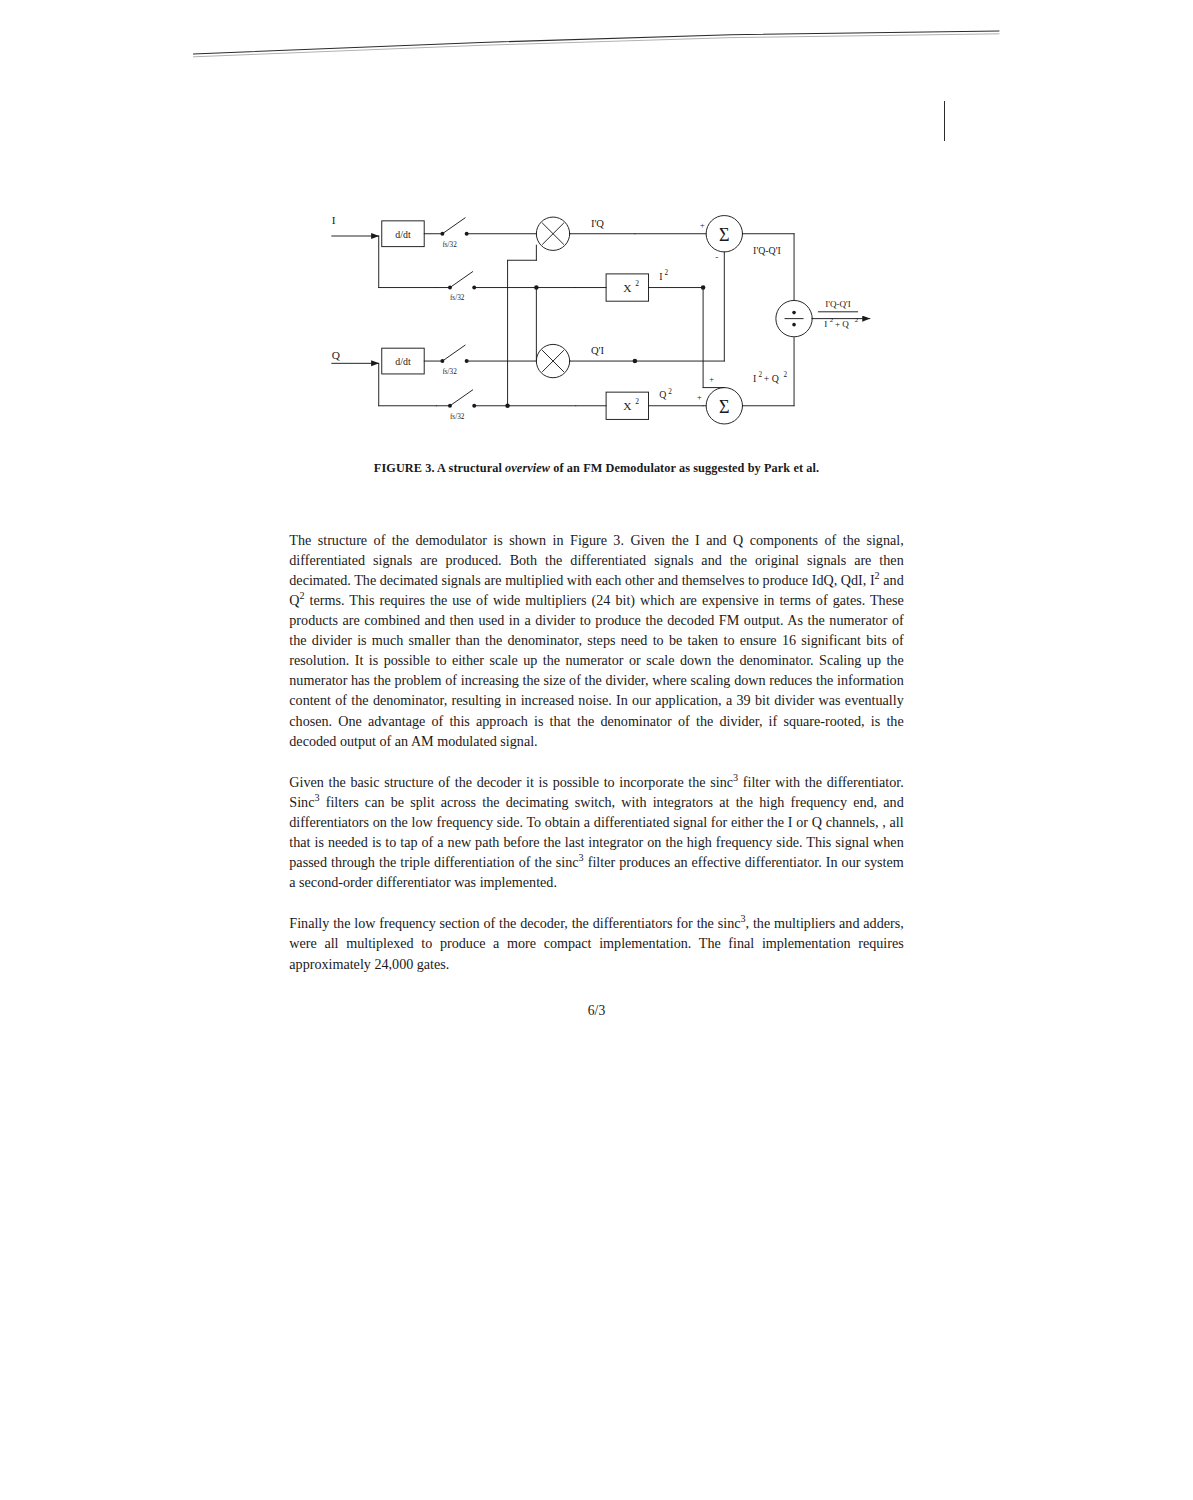I d/dt fs/32 fs/32 Q d/dt fs/32 fs/32 I'Q Q'I X 2 I 2 X 2 Q 2 Σ + - I'Q-Q'I Σ + + I 2 + Q 2 I'Q-Q'I I 2 + Q 2
FIGURE 3. A structural overview of an FM Demodulator as suggested by Park et al.
The structure of the demodulator is shown in Figure 3. Given the I and Q components of the signal, differentiated signals are produced. Both the differentiated signals and the original signals are then decimated. The decimated signals are multiplied with each other and themselves to produce IdQ, QdI, I2 and Q2 terms. This requires the use of wide multipliers (24 bit) which are expensive in terms of gates. These products are combined and then used in a divider to produce the decoded FM output. As the numerator of the divider is much smaller than the denominator, steps need to be taken to ensure 16 significant bits of resolution. It is possible to either scale up the numerator or scale down the denominator. Scaling up the numerator has the problem of increasing the size of the divider, where scaling down reduces the information content of the denominator, resulting in increased noise. In our application, a 39 bit divider was eventually chosen. One advantage of this approach is that the denominator of the divider, if square-rooted, is the decoded output of an AM modulated signal.
Given the basic structure of the decoder it is possible to incorporate the sinc3 filter with the differentiator. Sinc3 filters can be split across the decimating switch, with integrators at the high frequency end, and differentiators on the low frequency side. To obtain a differentiated signal for either the I or Q channels, , all that is needed is to tap of a new path before the last integrator on the high frequency side. This signal when passed through the triple differentiation of the sinc3 filter produces an effective differentiator. In our system a second-order differentiator was implemented.
Finally the low frequency section of the decoder, the differentiators for the sinc3, the multipliers and adders, were all multiplexed to produce a more compact implementation. The final implementation requires approximately 24,000 gates.
6/3